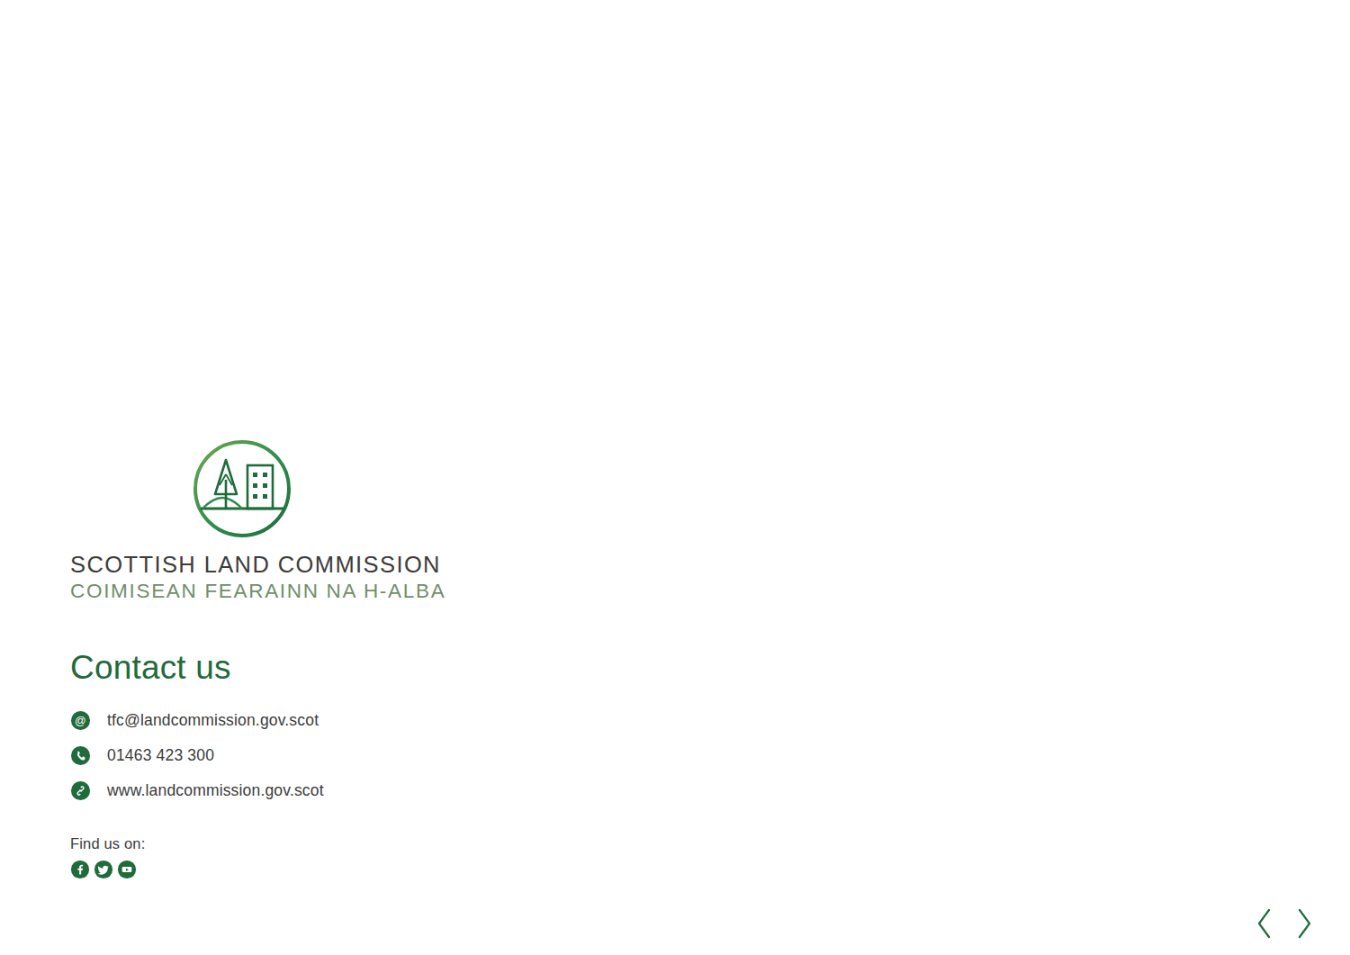SCOTTISH LAND COMMISSION
COIMISEAN FEARAINN NA H-ALBA
Contact us
@ tfc@landcommission.gov.scot
01463 423 300
www.landcommission.gov.scot
Find us on: